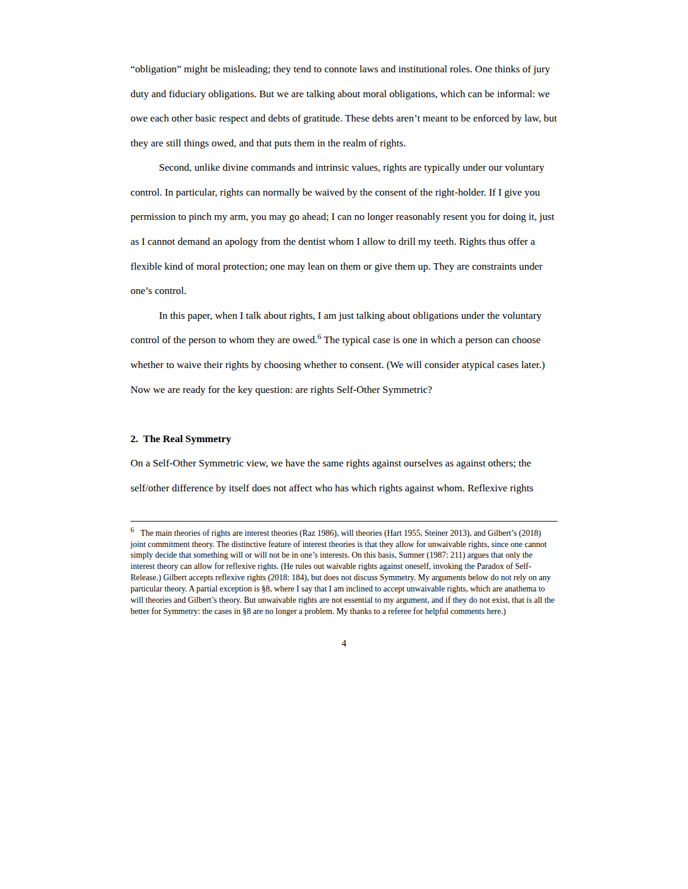“obligation” might be misleading; they tend to connote laws and institutional roles. One thinks of jury duty and fiduciary obligations. But we are talking about moral obligations, which can be informal: we owe each other basic respect and debts of gratitude. These debts aren’t meant to be enforced by law, but they are still things owed, and that puts them in the realm of rights.
Second, unlike divine commands and intrinsic values, rights are typically under our voluntary control. In particular, rights can normally be waived by the consent of the right-holder. If I give you permission to pinch my arm, you may go ahead; I can no longer reasonably resent you for doing it, just as I cannot demand an apology from the dentist whom I allow to drill my teeth. Rights thus offer a flexible kind of moral protection; one may lean on them or give them up. They are constraints under one’s control.
In this paper, when I talk about rights, I am just talking about obligations under the voluntary control of the person to whom they are owed.6 The typical case is one in which a person can choose whether to waive their rights by choosing whether to consent. (We will consider atypical cases later.) Now we are ready for the key question: are rights Self-Other Symmetric?
2. The Real Symmetry
On a Self-Other Symmetric view, we have the same rights against ourselves as against others; the self/other difference by itself does not affect who has which rights against whom. Reflexive rights
6 The main theories of rights are interest theories (Raz 1986), will theories (Hart 1955, Steiner 2013), and Gilbert’s (2018) joint commitment theory. The distinctive feature of interest theories is that they allow for unwaivable rights, since one cannot simply decide that something will or will not be in one’s interests. On this basis, Sumner (1987: 211) argues that only the interest theory can allow for reflexive rights. (He rules out waivable rights against oneself, invoking the Paradox of Self-Release.) Gilbert accepts reflexive rights (2018: 184), but does not discuss Symmetry. My arguments below do not rely on any particular theory. A partial exception is §8, where I say that I am inclined to accept unwaivable rights, which are anathema to will theories and Gilbert’s theory. But unwaivable rights are not essential to my argument, and if they do not exist, that is all the better for Symmetry: the cases in §8 are no longer a problem. My thanks to a referee for helpful comments here.)
4